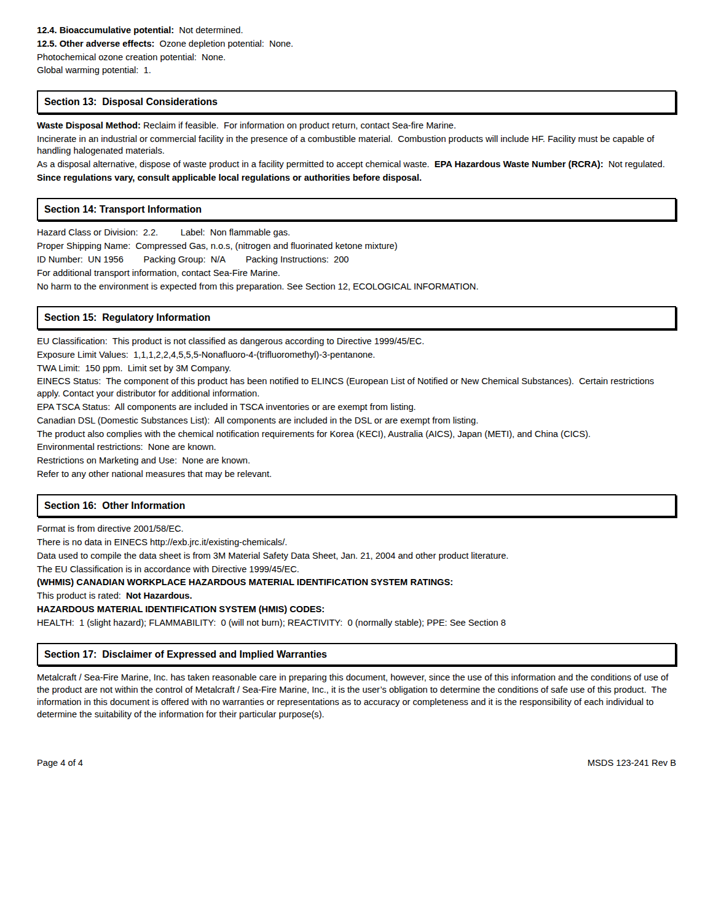12.4. Bioaccumulative potential: Not determined.
12.5. Other adverse effects: Ozone depletion potential: None.
Photochemical ozone creation potential: None.
Global warming potential: 1.
Section 13: Disposal Considerations
Waste Disposal Method: Reclaim if feasible. For information on product return, contact Sea-fire Marine.
Incinerate in an industrial or commercial facility in the presence of a combustible material. Combustion products will include HF. Facility must be capable of handling halogenated materials.
As a disposal alternative, dispose of waste product in a facility permitted to accept chemical waste. EPA Hazardous Waste Number (RCRA): Not regulated.
Since regulations vary, consult applicable local regulations or authorities before disposal.
Section 14: Transport Information
Hazard Class or Division: 2.2. Label: Non flammable gas.
Proper Shipping Name: Compressed Gas, n.o.s, (nitrogen and fluorinated ketone mixture)
ID Number: UN 1956 Packing Group: N/A Packing Instructions: 200
For additional transport information, contact Sea-Fire Marine.
No harm to the environment is expected from this preparation. See Section 12, ECOLOGICAL INFORMATION.
Section 15: Regulatory Information
EU Classification: This product is not classified as dangerous according to Directive 1999/45/EC.
Exposure Limit Values: 1,1,1,2,2,4,5,5,5-Nonafluoro-4-(trifluoromethyl)-3-pentanone.
TWA Limit: 150 ppm. Limit set by 3M Company.
EINECS Status: The component of this product has been notified to ELINCS (European List of Notified or New Chemical Substances). Certain restrictions apply. Contact your distributor for additional information.
EPA TSCA Status: All components are included in TSCA inventories or are exempt from listing.
Canadian DSL (Domestic Substances List): All components are included in the DSL or are exempt from listing.
The product also complies with the chemical notification requirements for Korea (KECI), Australia (AICS), Japan (METI), and China (CICS).
Environmental restrictions: None are known.
Restrictions on Marketing and Use: None are known.
Refer to any other national measures that may be relevant.
Section 16: Other Information
Format is from directive 2001/58/EC.
There is no data in EINECS http://exb.jrc.it/existing-chemicals/.
Data used to compile the data sheet is from 3M Material Safety Data Sheet, Jan. 21, 2004 and other product literature.
The EU Classification is in accordance with Directive 1999/45/EC.
(WHMIS) CANADIAN WORKPLACE HAZARDOUS MATERIAL IDENTIFICATION SYSTEM RATINGS:
This product is rated: Not Hazardous.
HAZARDOUS MATERIAL IDENTIFICATION SYSTEM (HMIS) CODES:
HEALTH: 1 (slight hazard); FLAMMABILITY: 0 (will not burn); REACTIVITY: 0 (normally stable); PPE: See Section 8
Section 17: Disclaimer of Expressed and Implied Warranties
Metalcraft / Sea-Fire Marine, Inc. has taken reasonable care in preparing this document, however, since the use of this information and the conditions of use of the product are not within the control of Metalcraft / Sea-Fire Marine, Inc., it is the user’s obligation to determine the conditions of safe use of this product. The information in this document is offered with no warranties or representations as to accuracy or completeness and it is the responsibility of each individual to determine the suitability of the information for their particular purpose(s).
Page 4 of 4 MSDS 123-241 Rev B